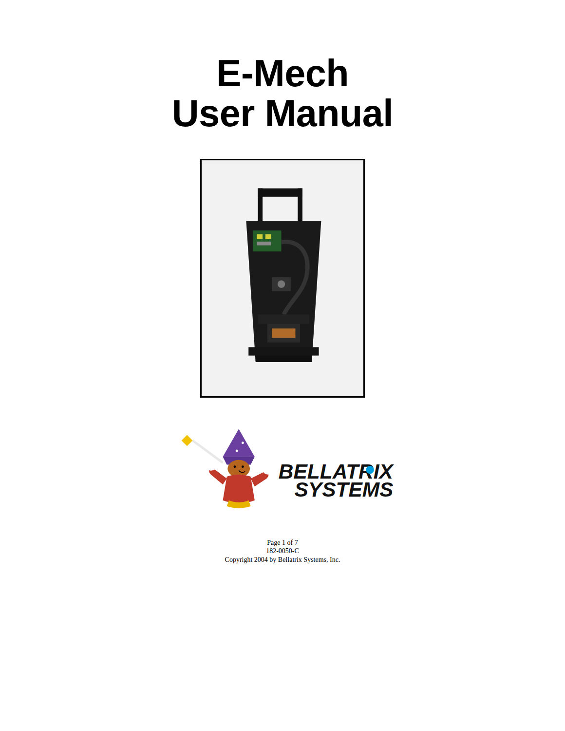E-Mech
User Manual
Page 1 of 7
182-0050-C
Copyright 2004 by Bellatrix Systems, Inc.